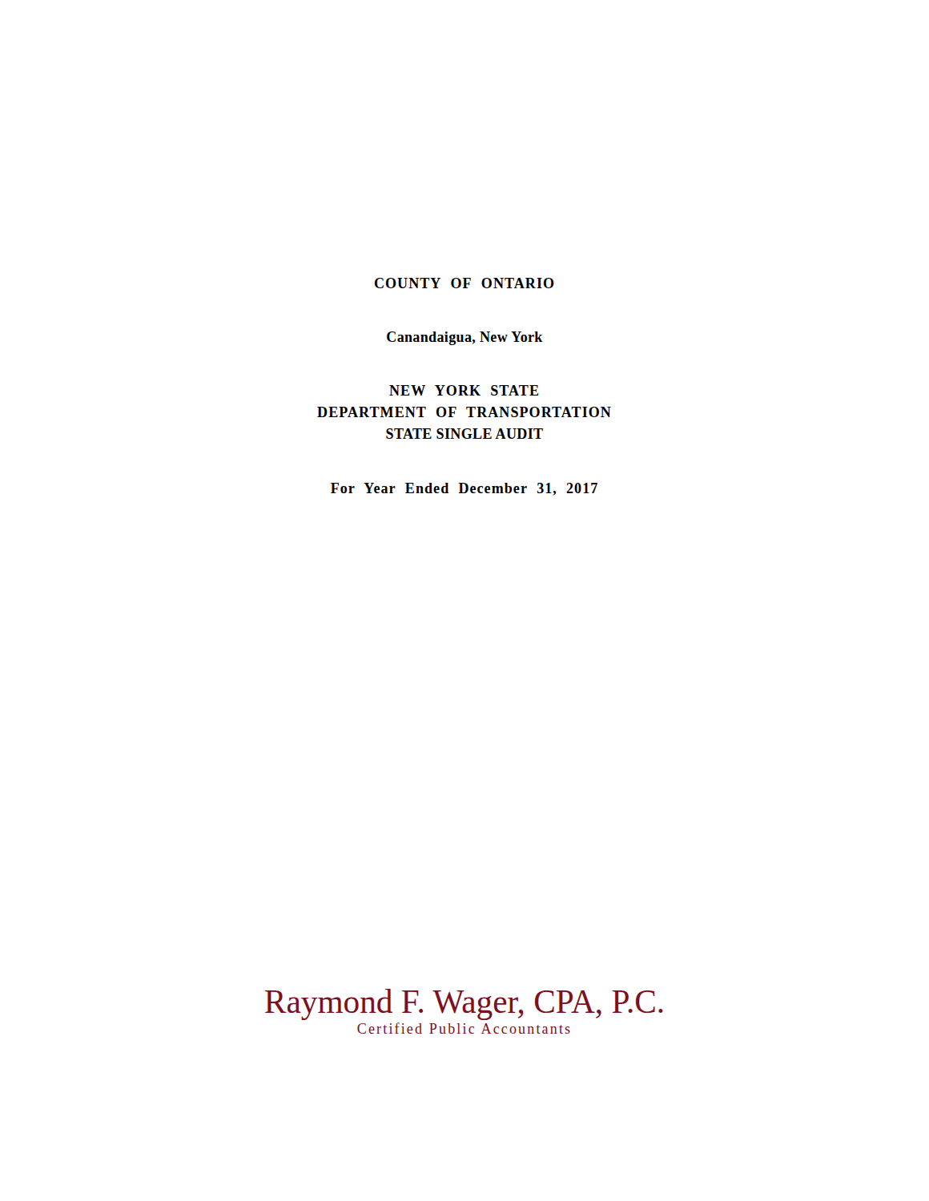COUNTY OF ONTARIO
Canandaigua, New York
NEW YORK STATE
DEPARTMENT OF TRANSPORTATION
STATE SINGLE AUDIT
For Year Ended December 31, 2017
Raymond F. Wager, CPA, P.C.
Certified Public Accountants